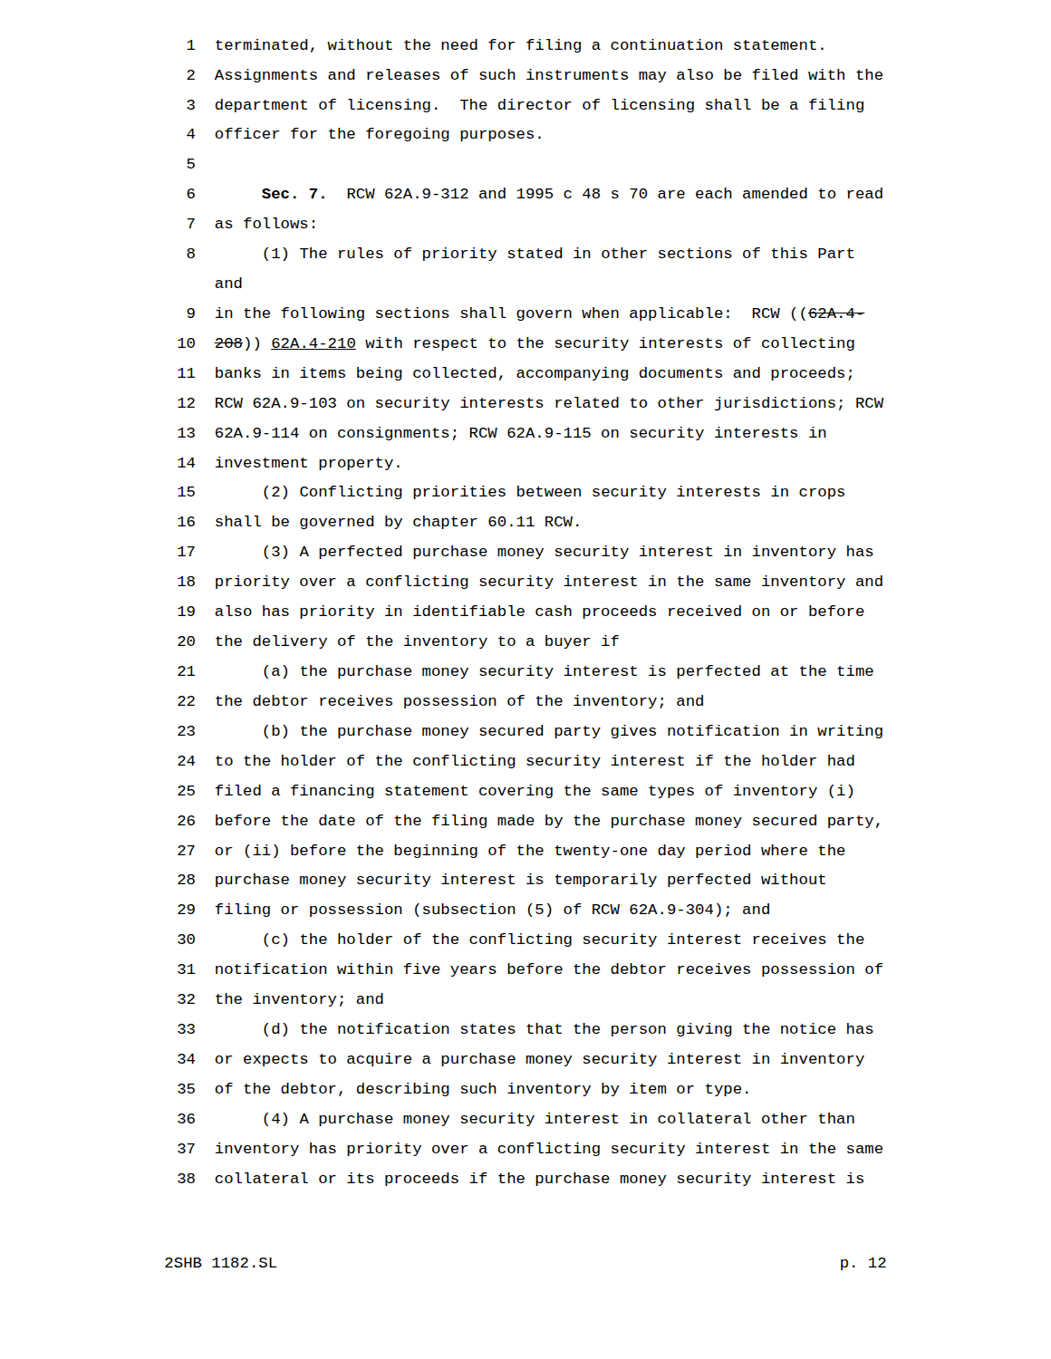terminated, without the need for filing a continuation statement.
Assignments and releases of such instruments may also be filed with the
department of licensing. The director of licensing shall be a filing
officer for the foregoing purposes.
Sec. 7. RCW 62A.9-312 and 1995 c 48 s 70 are each amended to read
as follows:
(1) The rules of priority stated in other sections of this Part and
in the following sections shall govern when applicable: RCW ((62A.4-
208)) 62A.4-210 with respect to the security interests of collecting
banks in items being collected, accompanying documents and proceeds;
RCW 62A.9-103 on security interests related to other jurisdictions; RCW
62A.9-114 on consignments; RCW 62A.9-115 on security interests in
investment property.
(2) Conflicting priorities between security interests in crops
shall be governed by chapter 60.11 RCW.
(3) A perfected purchase money security interest in inventory has
priority over a conflicting security interest in the same inventory and
also has priority in identifiable cash proceeds received on or before
the delivery of the inventory to a buyer if
(a) the purchase money security interest is perfected at the time
the debtor receives possession of the inventory; and
(b) the purchase money secured party gives notification in writing
to the holder of the conflicting security interest if the holder had
filed a financing statement covering the same types of inventory (i)
before the date of the filing made by the purchase money secured party,
or (ii) before the beginning of the twenty-one day period where the
purchase money security interest is temporarily perfected without
filing or possession (subsection (5) of RCW 62A.9-304); and
(c) the holder of the conflicting security interest receives the
notification within five years before the debtor receives possession of
the inventory; and
(d) the notification states that the person giving the notice has
or expects to acquire a purchase money security interest in inventory
of the debtor, describing such inventory by item or type.
(4) A purchase money security interest in collateral other than
inventory has priority over a conflicting security interest in the same
collateral or its proceeds if the purchase money security interest is
2SHB 1182.SL p. 12